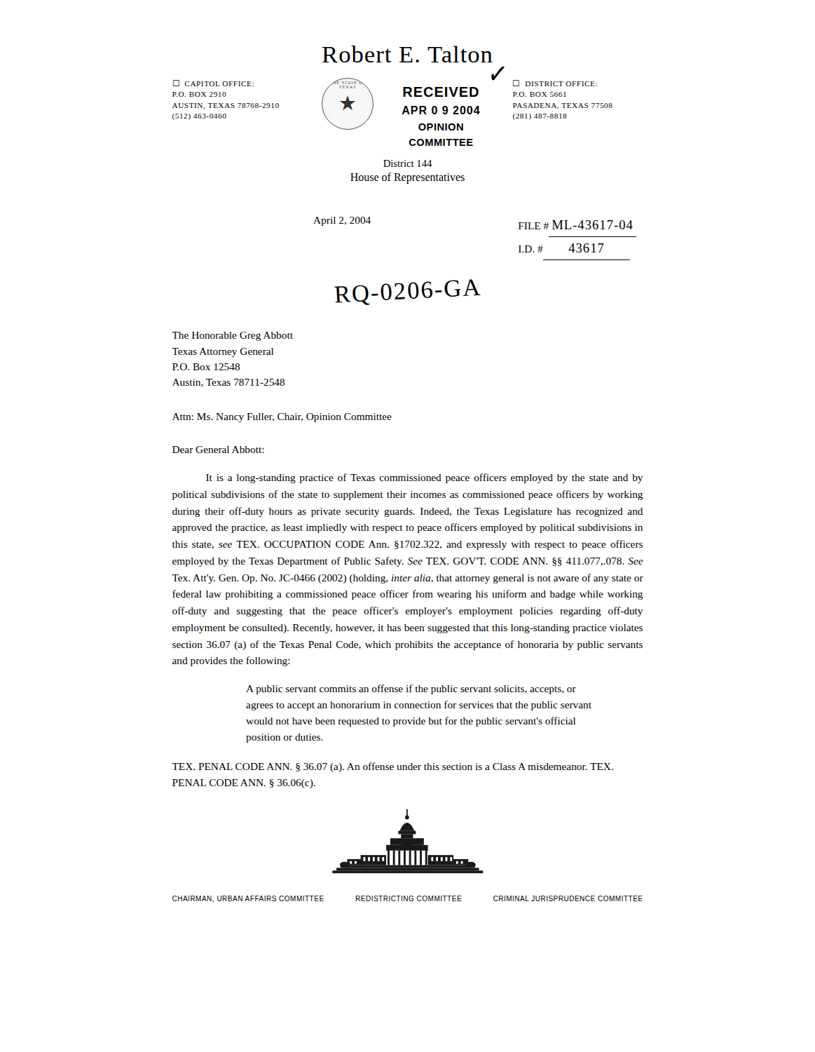Robert E. Talton
☐ Capitol Office:
P.O. Box 2910
Austin, Texas 78768-2910
(512) 463-0460
THE STATE OF TEXAS
★
RECEIVED
APR 0 9 2004
OPINION COMMITTEE
✓ ☐ District Office:
P.O. Box 5661
Pasadena, Texas 77508
(281) 487-8818
District 144
House of Representatives
April 2, 2004
FILE #ML-43617-04
I.D. #43617
RQ-0206-GA
The Honorable Greg Abbott
Texas Attorney General
P.O. Box 12548
Austin, Texas 78711-2548
Attn: Ms. Nancy Fuller, Chair, Opinion Committee
Dear General Abbott:
It is a long-standing practice of Texas commissioned peace officers employed by the state and by political subdivisions of the state to supplement their incomes as commissioned peace officers by working during their off-duty hours as private security guards. Indeed, the Texas Legislature has recognized and approved the practice, as least impliedly with respect to peace officers employed by political subdivisions in this state, see TEX. OCCUPATION CODE Ann. §1702.322, and expressly with respect to peace officers employed by the Texas Department of Public Safety. See TEX. GOV'T. CODE ANN. §§ 411.077,.078. See Tex. Att'y. Gen. Op. No. JC-0466 (2002) (holding, inter alia, that attorney general is not aware of any state or federal law prohibiting a commissioned peace officer from wearing his uniform and badge while working off-duty and suggesting that the peace officer's employer's employment policies regarding off-duty employment be consulted). Recently, however, it has been suggested that this long-standing practice violates section 36.07 (a) of the Texas Penal Code, which prohibits the acceptance of honoraria by public servants and provides the following:
A public servant commits an offense if the public servant solicits, accepts, or agrees to accept an honorarium in connection for services that the public servant would not have been requested to provide but for the public servant's official position or duties.
TEX. PENAL CODE ANN. § 36.07 (a). An offense under this section is a Class A misdemeanor. TEX. PENAL CODE ANN. § 36.06(c).
Chairman, Urban Affairs Committee
Redistricting Committee
Criminal Jurisprudence Committee